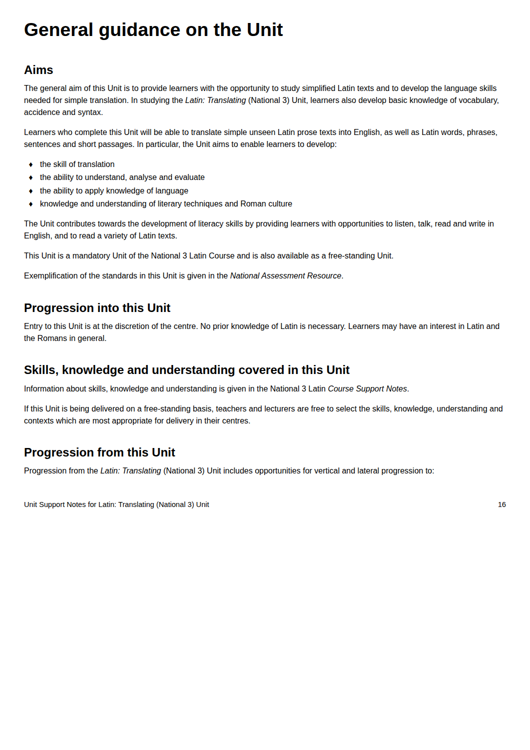General guidance on the Unit
Aims
The general aim of this Unit is to provide learners with the opportunity to study simplified Latin texts and to develop the language skills needed for simple translation. In studying the Latin: Translating (National 3) Unit, learners also develop basic knowledge of vocabulary, accidence and syntax.
Learners who complete this Unit will be able to translate simple unseen Latin prose texts into English, as well as Latin words, phrases, sentences and short passages. In particular, the Unit aims to enable learners to develop:
the skill of translation
the ability to understand, analyse and evaluate
the ability to apply knowledge of language
knowledge and understanding of literary techniques and Roman culture
The Unit contributes towards the development of literacy skills by providing learners with opportunities to listen, talk, read and write in English, and to read a variety of Latin texts.
This Unit is a mandatory Unit of the National 3 Latin Course and is also available as a free-standing Unit.
Exemplification of the standards in this Unit is given in the National Assessment Resource.
Progression into this Unit
Entry to this Unit is at the discretion of the centre. No prior knowledge of Latin is necessary. Learners may have an interest in Latin and the Romans in general.
Skills, knowledge and understanding covered in this Unit
Information about skills, knowledge and understanding is given in the National 3 Latin Course Support Notes.
If this Unit is being delivered on a free-standing basis, teachers and lecturers are free to select the skills, knowledge, understanding and contexts which are most appropriate for delivery in their centres.
Progression from this Unit
Progression from the Latin: Translating (National 3) Unit includes opportunities for vertical and lateral progression to:
Unit Support Notes for Latin: Translating (National 3) Unit 16